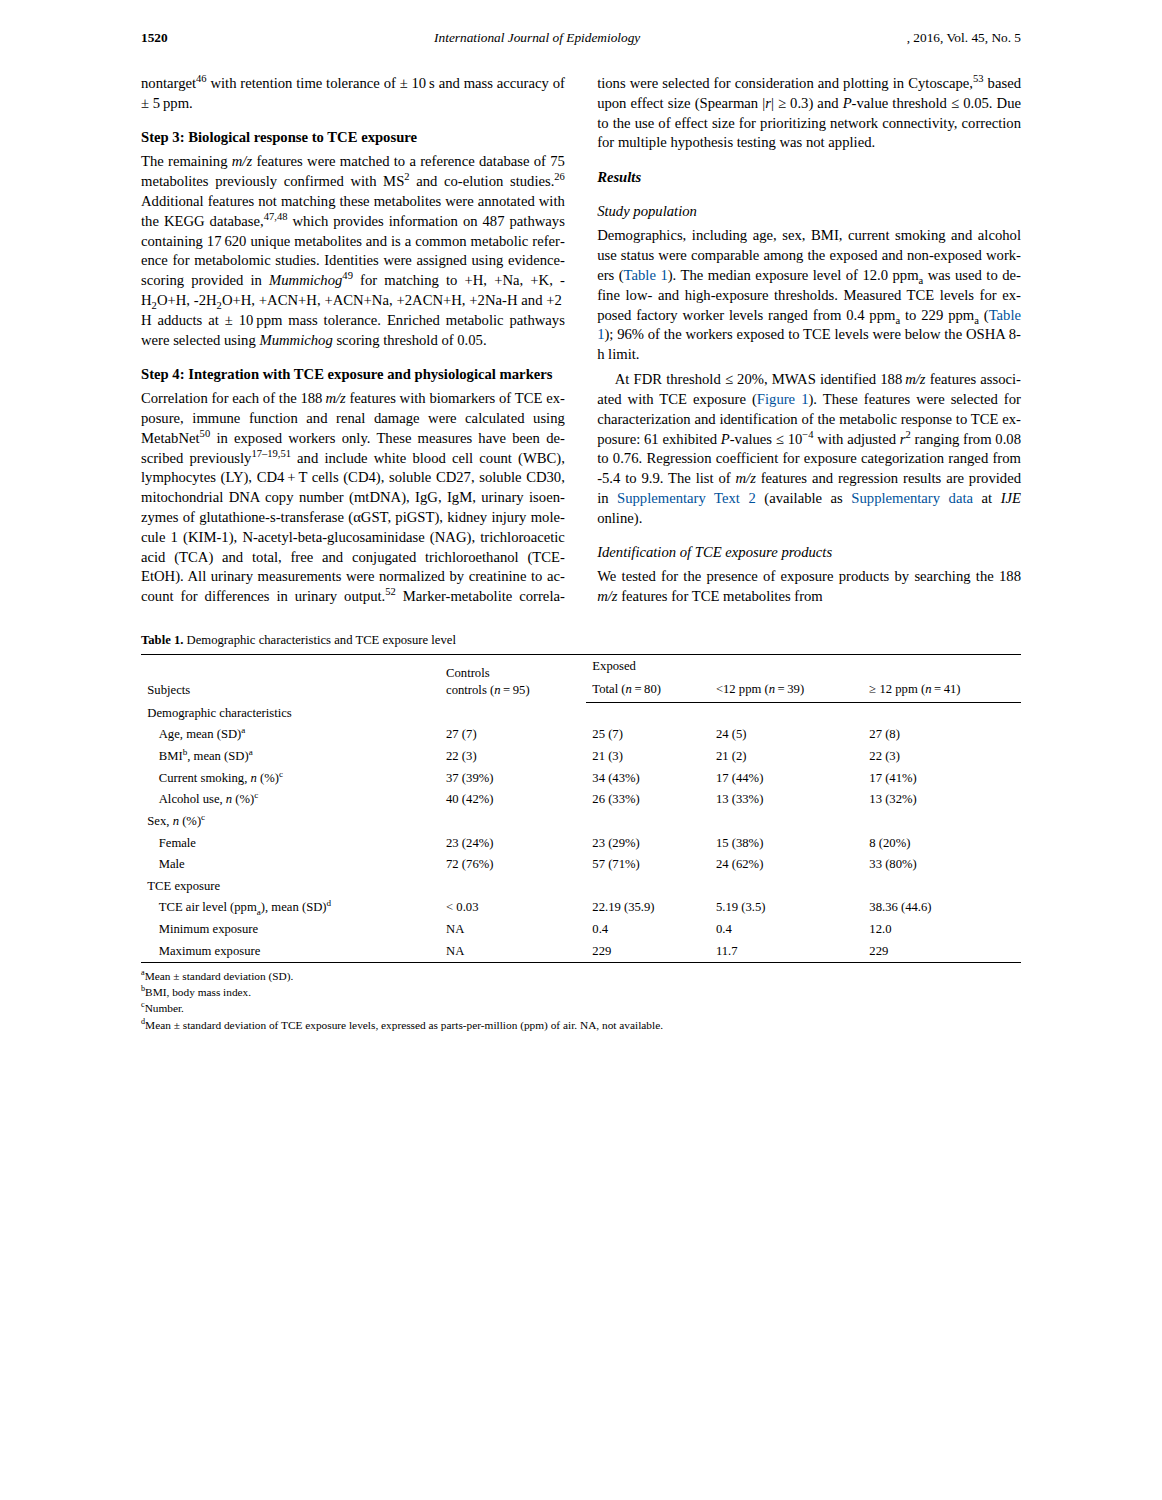1520 International Journal of Epidemiology, 2016, Vol. 45, No. 5
nontarget46 with retention time tolerance of ± 10 s and mass accuracy of ± 5 ppm.
Step 3: Biological response to TCE exposure
The remaining m/z features were matched to a reference database of 75 metabolites previously confirmed with MS2 and co-elution studies.26 Additional features not matching these metabolites were annotated with the KEGG database,47,48 which provides information on 487 pathways containing 17 620 unique metabolites and is a common metabolic reference for metabolomic studies. Identities were assigned using evidence-scoring provided in Mummichog49 for matching to +H, +Na, +K, -H2O+H, -2H2O+H, +ACN+H, +ACN+Na, +2ACN+H, +2Na-H and +2 H adducts at ± 10 ppm mass tolerance. Enriched metabolic pathways were selected using Mummichog scoring threshold of 0.05.
Step 4: Integration with TCE exposure and physiological markers
Correlation for each of the 188 m/z features with biomarkers of TCE exposure, immune function and renal damage were calculated using MetabNet50 in exposed workers only. These measures have been described previously17–19,51 and include white blood cell count (WBC), lymphocytes (LY), CD4 + T cells (CD4), soluble CD27, soluble CD30, mitochondrial DNA copy number (mtDNA), IgG, IgM, urinary isoenzymes of glutathione-s-transferase (αGST, piGST), kidney injury molecule 1 (KIM-1), N-acetyl-beta-glucosaminidase (NAG), trichloroacetic acid (TCA) and total, free and conjugated trichloroethanol (TCE-EtOH). All urinary measurements were normalized by creatinine to account for differences in urinary output.52 Marker-metabolite correlations were selected for consideration and plotting in Cytoscape,53 based upon effect size (Spearman |r| ≥ 0.3) and P-value threshold ≤ 0.05. Due to the use of effect size for prioritizing network connectivity, correction for multiple hypothesis testing was not applied.
Results
Study population
Demographics, including age, sex, BMI, current smoking and alcohol use status were comparable among the exposed and non-exposed workers (Table 1). The median exposure level of 12.0 ppma was used to define low- and high-exposure thresholds. Measured TCE levels for exposed factory worker levels ranged from 0.4 ppma to 229 ppma (Table 1); 96% of the workers exposed to TCE levels were below the OSHA 8-h limit.
At FDR threshold ≤ 20%, MWAS identified 188 m/z features associated with TCE exposure (Figure 1). These features were selected for characterization and identification of the metabolic response to TCE exposure: 61 exhibited P-values ≤ 10−4 with adjusted r2 ranging from 0.08 to 0.76. Regression coefficient for exposure categorization ranged from -5.4 to 9.9. The list of m/z features and regression results are provided in Supplementary Text 2 (available as Supplementary data at IJE online).
Identification of TCE exposure products
We tested for the presence of exposure products by searching the 188 m/z features for TCE metabolites from
Table 1. Demographic characteristics and TCE exposure level
| Subjects | Controls controls ( n = 95) | Exposed |
| --- | --- | --- |
| Total ( n = 80) | <12 ppm ( n = 39) | ≥ 12 ppm ( n = 41) |
| Demographic characteristics |
| Age, mean (SD) a | 27 (7) | 25 (7) | 24 (5) | 27 (8) |
| BMI b , mean (SD) a | 22 (3) | 21 (3) | 21 (2) | 22 (3) |
| Current smoking, n (%) c | 37 (39%) | 34 (43%) | 17 (44%) | 17 (41%) |
| Alcohol use, n (%) c | 40 (42%) | 26 (33%) | 13 (33%) | 13 (32%) |
| Sex, n (%) c |
| Female | 23 (24%) | 23 (29%) | 15 (38%) | 8 (20%) |
| Male | 72 (76%) | 57 (71%) | 24 (62%) | 33 (80%) |
| TCE exposure |
| TCE air level (ppm a ), mean (SD) d | < 0.03 | 22.19 (35.9) | 5.19 (3.5) | 38.36 (44.6) |
| Minimum exposure | NA | 0.4 | 0.4 | 12.0 |
| Maximum exposure | NA | 229 | 11.7 | 229 |
aMean ± standard deviation (SD).
bBMI, body mass index.
cNumber.
dMean ± standard deviation of TCE exposure levels, expressed as parts-per-million (ppm) of air. NA, not available.